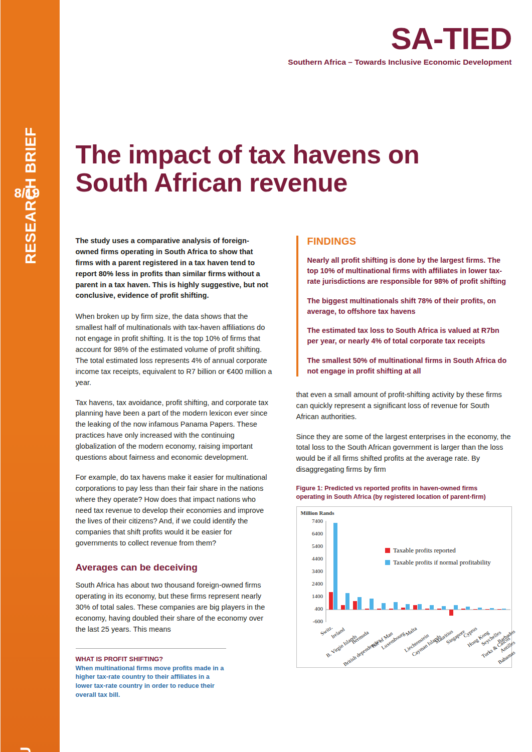RESEARCH BRIEF
8/19
SA-TIED.WIDER.UNU.EDU
SA-TIED
Southern Africa – Towards Inclusive Economic Development
The impact of tax havens on
South African revenue
The study uses a comparative analysis of foreign-owned firms operating in South Africa to show that firms with a parent registered in a tax haven tend to report 80% less in profits than similar firms without a parent in a tax haven. This is highly suggestive, but not conclusive, evidence of profit shifting.
When broken up by firm size, the data shows that the smallest half of multinationals with tax-haven affiliations do not engage in profit shifting. It is the top 10% of firms that account for 98% of the estimated volume of profit shifting. The total estimated loss represents 4% of annual corporate income tax receipts, equivalent to R7 billion or €400 million a year.
Tax havens, tax avoidance, profit shifting, and corporate tax planning have been a part of the modern lexicon ever since the leaking of the now infamous Panama Papers. These practices have only increased with the continuing globalization of the modern economy, raising important questions about fairness and economic development.
For example, do tax havens make it easier for multinational corporations to pay less than their fair share in the nations where they operate? How does that impact nations who need tax revenue to develop their economies and improve the lives of their citizens? And, if we could identify the companies that shift profits would it be easier for governments to collect revenue from them?
Averages can be deceiving
South Africa has about two thousand foreign-owned firms operating in its economy, but these firms represent nearly 30% of total sales. These companies are big players in the economy, having doubled their share of the economy over the last 25 years. This means
WHAT IS PROFIT SHIFTING?
When multinational firms move profits made in a higher tax-rate country to their affiliates in a lower tax-rate country in order to reduce their overall tax bill.
Findings
Nearly all profit shifting is done by the largest firms. The top 10% of multinational firms with affiliates in lower tax-rate jurisdictions are responsible for 98% of profit shifting
The biggest multinationals shift 78% of their profits, on average, to offshore tax havens
The estimated tax loss to South Africa is valued at R7bn per year, or nearly 4% of total corporate tax receipts
The smallest 50% of multinational firms in South Africa do not engage in profit shifting at all
that even a small amount of profit-shifting activity by these firms can quickly represent a significant loss of revenue for South African authorities.
Since they are some of the largest enterprises in the economy, the total loss to the South African government is larger than the loss would be if all firms shifted profits at the average rate. By disaggregating firms by firm
Figure 1: Predicted vs reported profits in haven-owned firms
operating in South Africa (by registered location of parent-firm)
Million Rands
7400 6400 5400 4400 3400 2400 1400 400 -600 Taxable profits reported Taxable profits if normal profitability Switz. Ireland B. Virgin Islands Bermuda British dependencies Isle of Man Luxembourg Malta Liechtenstein Cayman Islands Mauritius Singapore Cyprus Hong Kong Seychelles Turks & Caicos Barbados Antilles Bahamas